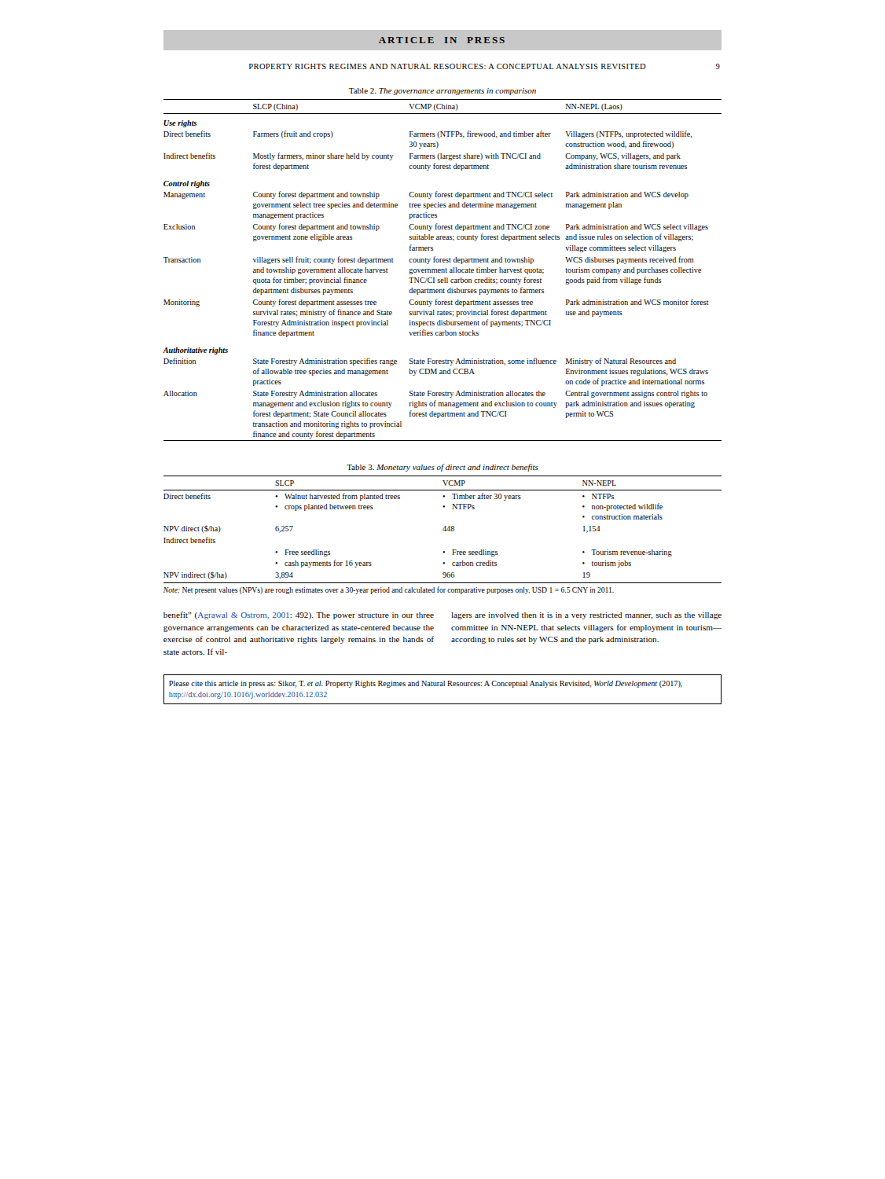ARTICLE IN PRESS
PROPERTY RIGHTS REGIMES AND NATURAL RESOURCES: A CONCEPTUAL ANALYSIS REVISITED 9
Table 2. The governance arrangements in comparison
| | SLCP (China) | VCMP (China) | NN-NEPL (Laos) |
| --- | --- | --- | --- |
| Use rights |
| Direct benefits | Farmers (fruit and crops) | Farmers (NTFPs, firewood, and timber after 30 years) | Villagers (NTFPs, unprotected wildlife, construction wood, and firewood) |
| Indirect benefits | Mostly farmers, minor share held by county forest department | Farmers (largest share) with TNC/CI and county forest department | Company, WCS, villagers, and park administration share tourism revenues |
| Control rights |
| Management | County forest department and township government select tree species and determine management practices | County forest department and TNC/CI select tree species and determine management practices | Park administration and WCS develop management plan |
| Exclusion | County forest department and township government zone eligible areas | County forest department and TNC/CI zone suitable areas; county forest department selects farmers | Park administration and WCS select villages and issue rules on selection of villagers; village committees select villagers |
| Transaction | villagers sell fruit; county forest department and township government allocate harvest quota for timber; provincial finance department disburses payments | county forest department and township government allocate timber harvest quota; TNC/CI sell carbon credits; county forest department disburses payments to farmers | WCS disburses payments received from tourism company and purchases collective goods paid from village funds |
| Monitoring | County forest department assesses tree survival rates; ministry of finance and State Forestry Administration inspect provincial finance department | County forest department assesses tree survival rates; provincial forest department inspects disbursement of payments; TNC/CI verifies carbon stocks | Park administration and WCS monitor forest use and payments |
| Authoritative rights |
| Definition | State Forestry Administration specifies range of allowable tree species and management practices | State Forestry Administration, some influence by CDM and CCBA | Ministry of Natural Resources and Environment issues regulations, WCS draws on code of practice and international norms |
| Allocation | State Forestry Administration allocates management and exclusion rights to county forest department; State Council allocates transaction and monitoring rights to provincial finance and county forest departments | State Forestry Administration allocates the rights of management and exclusion to county forest department and TNC/CI | Central government assigns control rights to park administration and issues operating permit to WCS |
Table 3. Monetary values of direct and indirect benefits
| | SLCP | VCMP | NN-NEPL |
| --- | --- | --- | --- |
| Direct benefits | Walnut harvested from planted trees crops planted between trees | Timber after 30 years NTFPs | NTFPs non-protected wildlife construction materials |
| NPV direct ($/ha) | 6,257 | 448 | 1,154 |
| Indirect benefits | | | |
| | Free seedlings cash payments for 16 years | Free seedlings carbon credits | Tourism revenue-sharing tourism jobs |
| NPV indirect ($/ha) | 3,894 | 966 | 19 |
Note: Net present values (NPVs) are rough estimates over a 30-year period and calculated for comparative purposes only. USD 1 = 6.5 CNY in 2011.
benefit” (Agrawal & Ostrom, 2001: 492). The power structure in our three governance arrangements can be characterized as state-centered because the exercise of control and authoritative rights largely remains in the hands of state actors. If vil-
lagers are involved then it is in a very restricted manner, such as the village committee in NN-NEPL that selects villagers for employment in tourism—according to rules set by WCS and the park administration.
Please cite this article in press as: Sikor, T. et al. Property Rights Regimes and Natural Resources: A Conceptual Analysis Revisited, World Development (2017), http://dx.doi.org/10.1016/j.worlddev.2016.12.032